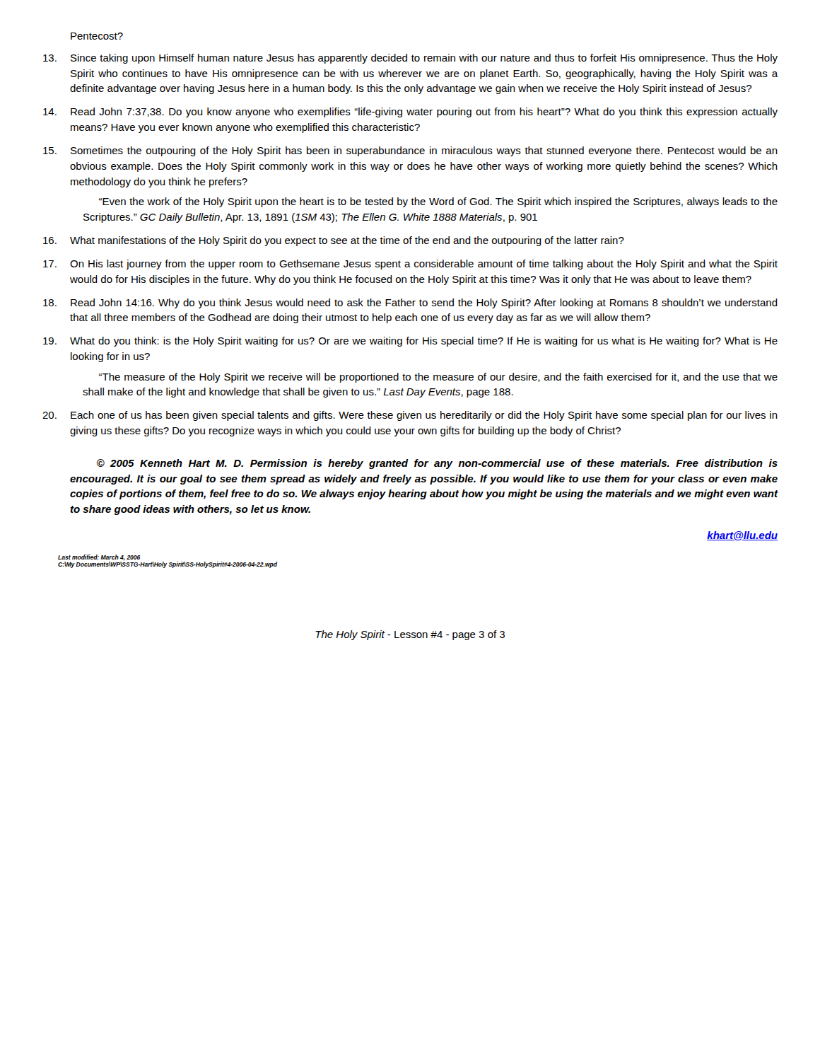Pentecost?
Since taking upon Himself human nature Jesus has apparently decided to remain with our nature and thus to forfeit His omnipresence. Thus the Holy Spirit who continues to have His omnipresence can be with us wherever we are on planet Earth. So, geographically, having the Holy Spirit was a definite advantage over having Jesus here in a human body. Is this the only advantage we gain when we receive the Holy Spirit instead of Jesus?
Read John 7:37,38. Do you know anyone who exemplifies “life-giving water pouring out from his heart”? What do you think this expression actually means? Have you ever known anyone who exemplified this characteristic?
Sometimes the outpouring of the Holy Spirit has been in superabundance in miraculous ways that stunned everyone there. Pentecost would be an obvious example. Does the Holy Spirit commonly work in this way or does he have other ways of working more quietly behind the scenes? Which methodology do you think he prefers?
“Even the work of the Holy Spirit upon the heart is to be tested by the Word of God. The Spirit which inspired the Scriptures, always leads to the Scriptures.” GC Daily Bulletin, Apr. 13, 1891 (1SM 43); The Ellen G. White 1888 Materials, p. 901
What manifestations of the Holy Spirit do you expect to see at the time of the end and the outpouring of the latter rain?
On His last journey from the upper room to Gethsemane Jesus spent a considerable amount of time talking about the Holy Spirit and what the Spirit would do for His disciples in the future. Why do you think He focused on the Holy Spirit at this time? Was it only that He was about to leave them?
Read John 14:16. Why do you think Jesus would need to ask the Father to send the Holy Spirit? After looking at Romans 8 shouldn’t we understand that all three members of the Godhead are doing their utmost to help each one of us every day as far as we will allow them?
What do you think: is the Holy Spirit waiting for us? Or are we waiting for His special time? If He is waiting for us what is He waiting for? What is He looking for in us?
“The measure of the Holy Spirit we receive will be proportioned to the measure of our desire, and the faith exercised for it, and the use that we shall make of the light and knowledge that shall be given to us.” Last Day Events, page 188.
Each one of us has been given special talents and gifts. Were these given us hereditarily or did the Holy Spirit have some special plan for our lives in giving us these gifts? Do you recognize ways in which you could use your own gifts for building up the body of Christ?
© 2005 Kenneth Hart M. D. Permission is hereby granted for any non-commercial use of these materials. Free distribution is encouraged. It is our goal to see them spread as widely and freely as possible. If you would like to use them for your class or even make copies of portions of them, feel free to do so. We always enjoy hearing about how you might be using the materials and we might even want to share good ideas with others, so let us know.
khart@llu.edu
Last modified: March 4, 2006
C:\My Documents\WP\SSTG-Hart\Holy Spirit\SS-HolySpirit#4-2006-04-22.wpd
The Holy Spirit - Lesson #4 - page 3 of 3